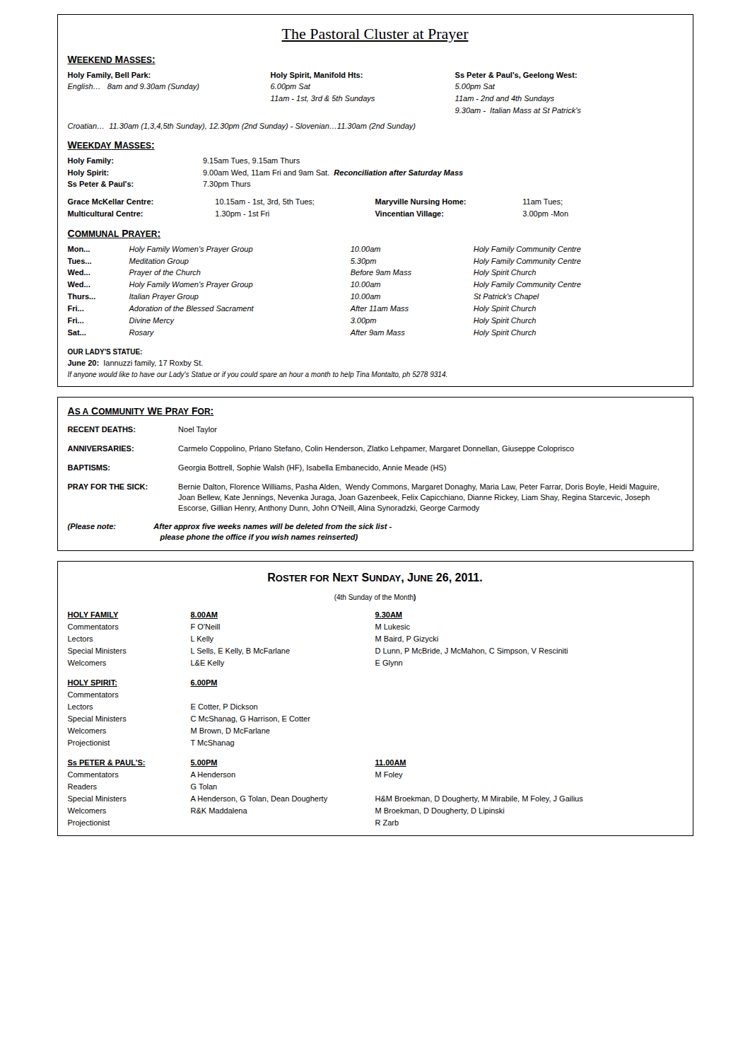The Pastoral Cluster at Prayer
WEEKEND MASSES:
| Holy Family, Bell Park: | Holy Spirit, Manifold Hts: | Ss Peter & Paul's, Geelong West: |
| English… 8am and 9.30am (Sunday) | 6.00pm Sat | 5.00pm Sat |
| | 11am - 1st, 3rd & 5th Sundays | 11am - 2nd and 4th Sundays |
| | | 9.30am - Italian Mass at St Patrick's |
Croatian… 11.30am (1,3,4,5th Sunday), 12.30pm (2nd Sunday) - Slovenian…11.30am (2nd Sunday)
WEEKDAY MASSES:
| Holy Family: | 9.15am Tues, 9.15am Thurs |
| Holy Spirit: | 9.00am Wed, 11am Fri and 9am Sat. Reconciliation after Saturday Mass |
| Ss Peter & Paul's: | 7.30pm Thurs |
| Grace McKellar Centre: | 10.15am - 1st, 3rd, 5th Tues; | Maryville Nursing Home: | 11am Tues; |
| Multicultural Centre: | 1.30pm - 1st Fri | Vincentian Village: | 3.00pm -Mon |
COMMUNAL PRAYER:
| Mon... | Holy Family Women's Prayer Group | 10.00am | Holy Family Community Centre |
| Tues... | Meditation Group | 5.30pm | Holy Family Community Centre |
| Wed... | Prayer of the Church | Before 9am Mass | Holy Spirit Church |
| Wed... | Holy Family Women's Prayer Group | 10.00am | Holy Family Community Centre |
| Thurs... | Italian Prayer Group | 10.00am | St Patrick's Chapel |
| Fri... | Adoration of the Blessed Sacrament | After 11am Mass | Holy Spirit Church |
| Fri... | Divine Mercy | 3.00pm | Holy Spirit Church |
| Sat... | Rosary | After 9am Mass | Holy Spirit Church |
OUR LADY'S STATUE:
June 20: Iannuzzi family, 17 Roxby St.
If anyone would like to have our Lady's Statue or if you could spare an hour a month to help Tina Montalto, ph 5278 9314.
AS A COMMUNITY WE PRAY FOR:
| RECENT DEATHS: | Noel Taylor |
| ANNIVERSARIES: | Carmelo Coppolino, Prlano Stefano, Colin Henderson, Zlatko Lehpamer, Margaret Donnellan, Giuseppe Coloprisco |
| BAPTISMS: | Georgia Bottrell, Sophie Walsh (HF), Isabella Embanecido, Annie Meade (HS) |
| PRAY FOR THE SICK: | Bernie Dalton, Florence Williams, Pasha Alden, Wendy Commons, Margaret Donaghy, Maria Law, Peter Farrar, Doris Boyle, Heidi Maguire, Joan Bellew, Kate Jennings, Nevenka Juraga, Joan Gazenbeek, Felix Capicchiano, Dianne Rickey, Liam Shay, Regina Starcevic, Joseph Escorse, Gillian Henry, Anthony Dunn, John O'Neill, Alina Synoradzki, George Carmody |
| (Please note: | After approx five weeks names will be deleted from the sick list - please phone the office if you wish names reinserted) |
ROSTER FOR NEXT SUNDAY, JUNE 26, 2011.
(4th Sunday of the Month)
| HOLY FAMILY | 8.00AM | 9.30AM |
| Commentators | F O'Neill | M Lukesic |
| Lectors | L Kelly | M Baird, P Gizycki |
| Special Ministers | L Sells, E Kelly, B McFarlane | D Lunn, P McBride, J McMahon, C Simpson, V Resciniti |
| Welcomers | L&E Kelly | E Glynn |
| HOLY SPIRIT: | 6.00PM |
| Commentators | |
| Lectors | E Cotter, P Dickson |
| Special Ministers | C McShanag, G Harrison, E Cotter |
| Welcomers | M Brown, D McFarlane |
| Projectionist | T McShanag |
| Ss PETER & PAUL'S: | 5.00PM | 11.00AM |
| Commentators | A Henderson | M Foley |
| Readers | G Tolan | |
| Special Ministers | A Henderson, G Tolan, Dean Dougherty | H&M Broekman, D Dougherty, M Mirabile, M Foley, J Gailius |
| Welcomers | R&K Maddalena | M Broekman, D Dougherty, D Lipinski |
| Projectionist | | R Zarb |